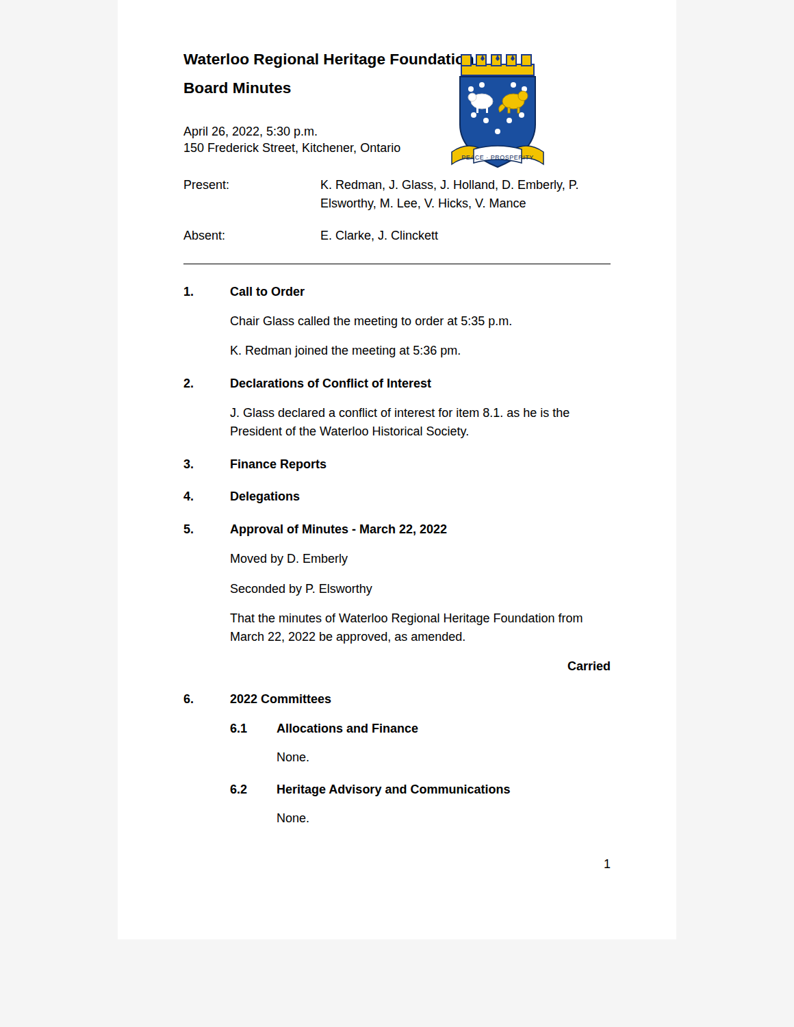PEACE · PROSPERITY
Waterloo Regional Heritage Foundation
Board Minutes
April 26, 2022, 5:30 p.m.
150 Frederick Street, Kitchener, Ontario
| Present: | K. Redman, J. Glass, J. Holland, D. Emberly, P. Elsworthy, M. Lee, V. Hicks, V. Mance |
| Absent: | E. Clarke, J. Clinckett |
1. Call to Order
Chair Glass called the meeting to order at 5:35 p.m.
K. Redman joined the meeting at 5:36 pm.
2. Declarations of Conflict of Interest
J. Glass declared a conflict of interest for item 8.1. as he is the President of the Waterloo Historical Society.
3. Finance Reports
4. Delegations
5. Approval of Minutes - March 22, 2022
Moved by D. Emberly
Seconded by P. Elsworthy
That the minutes of Waterloo Regional Heritage Foundation from March 22, 2022 be approved, as amended.
Carried
6. 2022 Committees
6.1 Allocations and Finance
None.
6.2 Heritage Advisory and Communications
None.
1